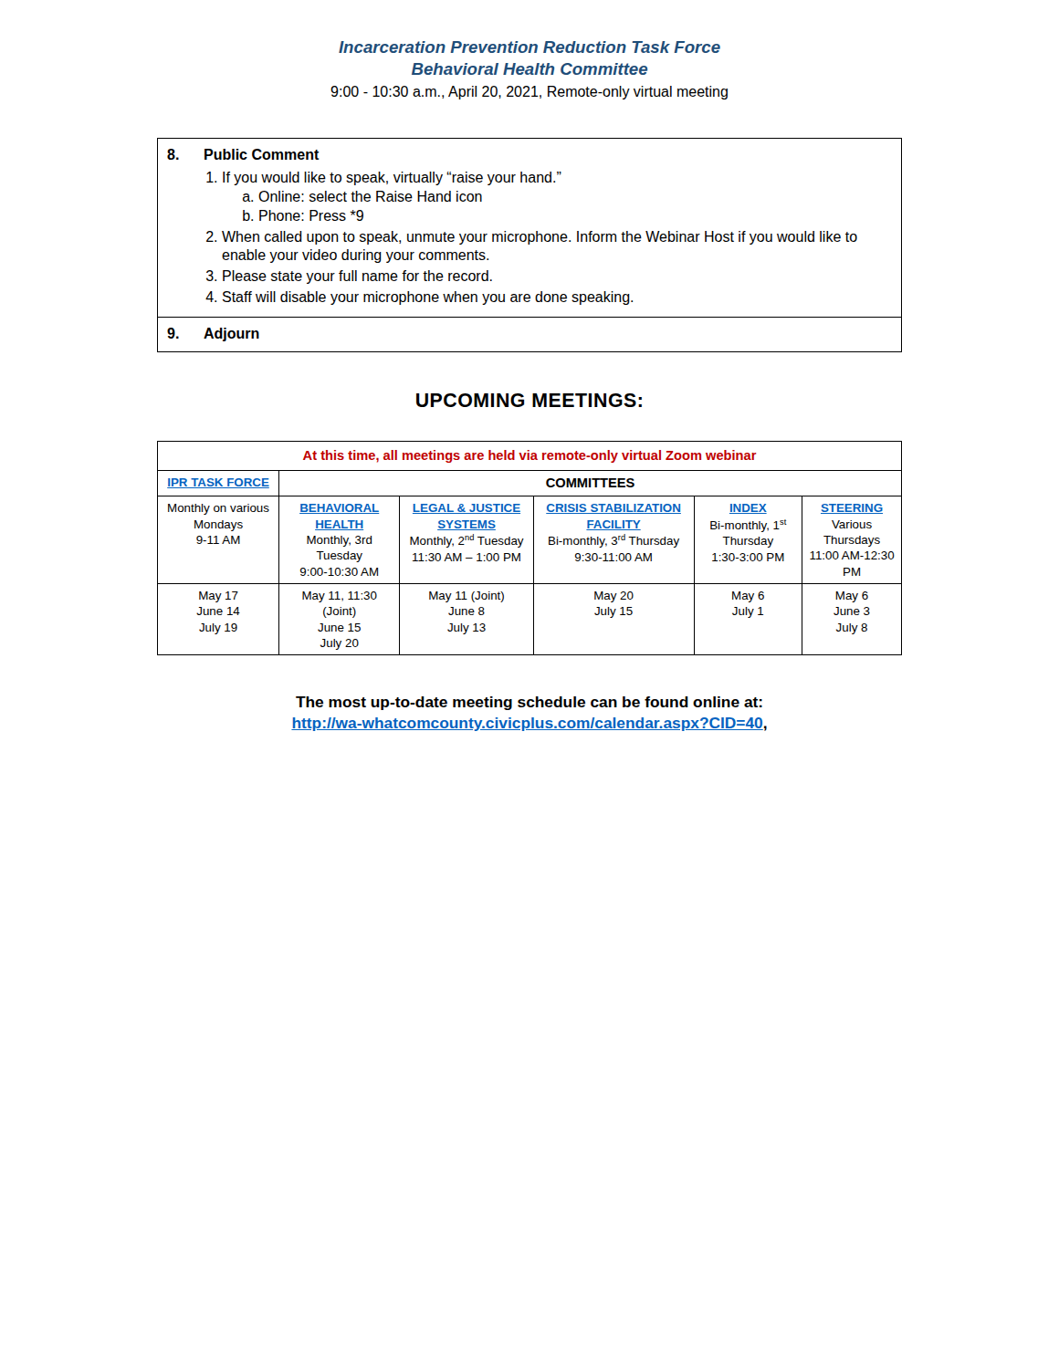Incarceration Prevention Reduction Task Force
Behavioral Health Committee
9:00 - 10:30 a.m., April 20, 2021, Remote-only virtual meeting
8.
Public Comment
If you would like to speak, virtually “raise your hand.”
Online: select the Raise Hand icon
Phone: Press *9
When called upon to speak, unmute your microphone. Inform the Webinar Host if you would like to enable your video during your comments.
Please state your full name for the record.
Staff will disable your microphone when you are done speaking.
9.
Adjourn
UPCOMING MEETINGS:
| At this time, all meetings are held via remote-only virtual Zoom webinar |
| IPR TASK FORCE | COMMITTEES |
| Monthly on various Mondays 9-11 AM | BEHAVIORAL HEALTH Monthly, 3rd Tuesday 9:00-10:30 AM | LEGAL & JUSTICE SYSTEMS Monthly, 2 nd Tuesday 11:30 AM – 1:00 PM | CRISIS STABILIZATION FACILITY Bi-monthly, 3 rd Thursday 9:30-11:00 AM | INDEX Bi-monthly, 1 st Thursday 1:30-3:00 PM | STEERING Various Thursdays 11:00 AM-12:30 PM |
| May 17 June 14 July 19 | May 11, 11:30 (Joint) June 15 July 20 | May 11 (Joint) June 8 July 13 | May 20 July 15 | May 6 July 1 | May 6 June 3 July 8 |
The most up-to-date meeting schedule can be found online at:
http://wa-whatcomcounty.civicplus.com/calendar.aspx?CID=40,